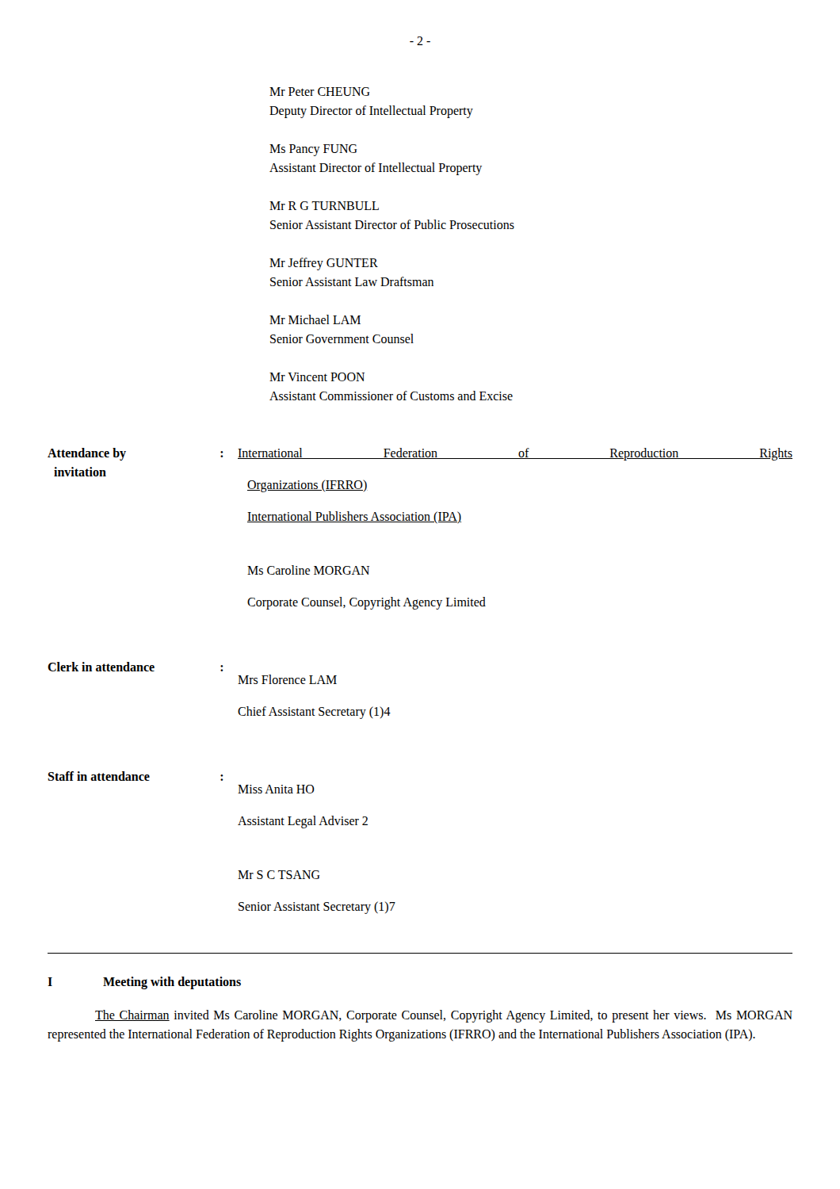- 2 -
Mr Peter CHEUNG
Deputy Director of Intellectual Property
Ms Pancy FUNG
Assistant Director of Intellectual Property
Mr R G TURNBULL
Senior Assistant Director of Public Prosecutions
Mr Jeffrey GUNTER
Senior Assistant Law Draftsman
Mr Michael LAM
Senior Government Counsel
Mr Vincent POON
Assistant Commissioner of Customs and Excise
| Attendance by invitation | : | International Federation of Reproduction Rights Organizations (IFRRO) International Publishers Association (IPA) Ms Caroline MORGAN Corporate Counsel, Copyright Agency Limited |
| Clerk in attendance | : | Mrs Florence LAM Chief Assistant Secretary (1)4 |
| Staff in attendance | : | Miss Anita HO Assistant Legal Adviser 2 Mr S C TSANG Senior Assistant Secretary (1)7 |
IMeeting with deputations
The Chairman invited Ms Caroline MORGAN, Corporate Counsel, Copyright Agency Limited, to present her views. Ms MORGAN represented the International Federation of Reproduction Rights Organizations (IFRRO) and the International Publishers Association (IPA).